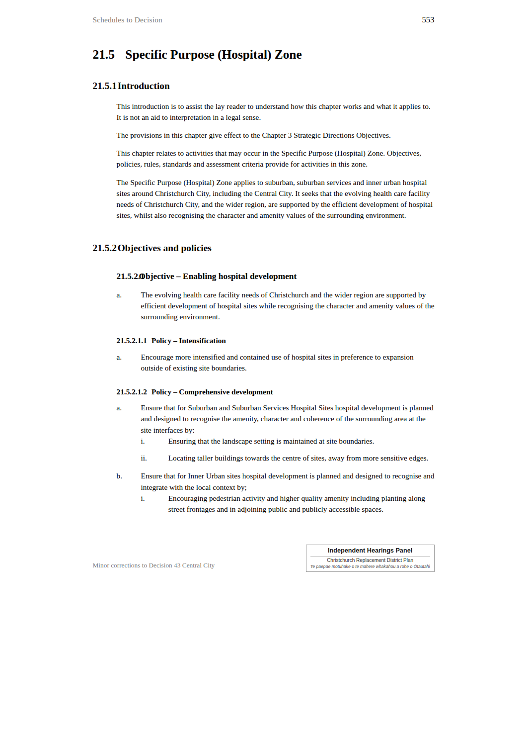Schedules to Decision
553
21.5 Specific Purpose (Hospital) Zone
21.5.1 Introduction
This introduction is to assist the lay reader to understand how this chapter works and what it applies to. It is not an aid to interpretation in a legal sense.
The provisions in this chapter give effect to the Chapter 3 Strategic Directions Objectives.
This chapter relates to activities that may occur in the Specific Purpose (Hospital) Zone. Objectives, policies, rules, standards and assessment criteria provide for activities in this zone.
The Specific Purpose (Hospital) Zone applies to suburban, suburban services and inner urban hospital sites around Christchurch City, including the Central City. It seeks that the evolving health care facility needs of Christchurch City, and the wider region, are supported by the efficient development of hospital sites, whilst also recognising the character and amenity values of the surrounding environment.
21.5.2 Objectives and policies
21.5.2.1 Objective – Enabling hospital development
a. The evolving health care facility needs of Christchurch and the wider region are supported by efficient development of hospital sites while recognising the character and amenity values of the surrounding environment.
21.5.2.1.1 Policy – Intensification
a. Encourage more intensified and contained use of hospital sites in preference to expansion outside of existing site boundaries.
21.5.2.1.2 Policy – Comprehensive development
a. Ensure that for Suburban and Suburban Services Hospital Sites hospital development is planned and designed to recognise the amenity, character and coherence of the surrounding area at the site interfaces by:
i. Ensuring that the landscape setting is maintained at site boundaries.
ii. Locating taller buildings towards the centre of sites, away from more sensitive edges.
b. Ensure that for Inner Urban sites hospital development is planned and designed to recognise and integrate with the local context by;
i. Encouraging pedestrian activity and higher quality amenity including planting along street frontages and in adjoining public and publicly accessible spaces.
Minor corrections to Decision 43 Central City
Independent Hearings Panel
Christchurch Replacement District Plan
Te paepae motuhake o te mahere whakahou a rohe o Ōtautahi